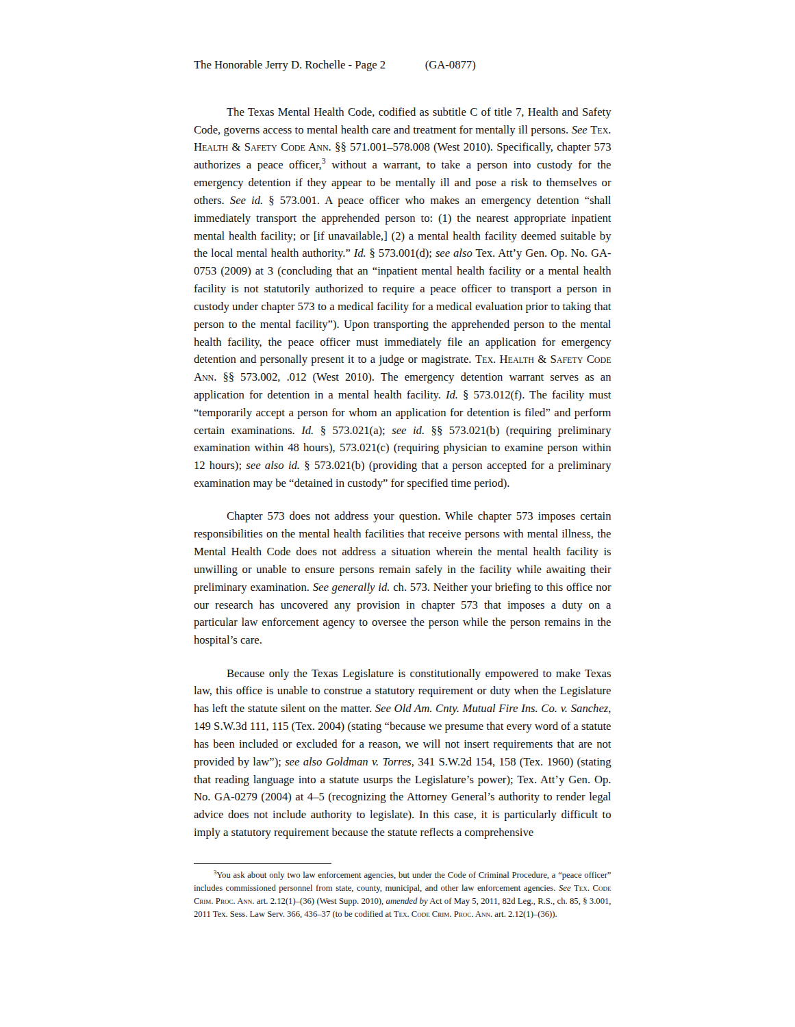The Honorable Jerry D. Rochelle - Page 2 (GA-0877)
The Texas Mental Health Code, codified as subtitle C of title 7, Health and Safety Code, governs access to mental health care and treatment for mentally ill persons. See Tex. Health & Safety Code Ann. §§ 571.001–578.008 (West 2010). Specifically, chapter 573 authorizes a peace officer,3 without a warrant, to take a person into custody for the emergency detention if they appear to be mentally ill and pose a risk to themselves or others. See id. § 573.001. A peace officer who makes an emergency detention “shall immediately transport the apprehended person to: (1) the nearest appropriate inpatient mental health facility; or [if unavailable,] (2) a mental health facility deemed suitable by the local mental health authority.” Id. § 573.001(d); see also Tex. Att’y Gen. Op. No. GA-0753 (2009) at 3 (concluding that an “inpatient mental health facility or a mental health facility is not statutorily authorized to require a peace officer to transport a person in custody under chapter 573 to a medical facility for a medical evaluation prior to taking that person to the mental facility”). Upon transporting the apprehended person to the mental health facility, the peace officer must immediately file an application for emergency detention and personally present it to a judge or magistrate. Tex. Health & Safety Code Ann. §§ 573.002, .012 (West 2010). The emergency detention warrant serves as an application for detention in a mental health facility. Id. § 573.012(f). The facility must “temporarily accept a person for whom an application for detention is filed” and perform certain examinations. Id. § 573.021(a); see id. §§ 573.021(b) (requiring preliminary examination within 48 hours), 573.021(c) (requiring physician to examine person within 12 hours); see also id. § 573.021(b) (providing that a person accepted for a preliminary examination may be “detained in custody” for specified time period).
Chapter 573 does not address your question. While chapter 573 imposes certain responsibilities on the mental health facilities that receive persons with mental illness, the Mental Health Code does not address a situation wherein the mental health facility is unwilling or unable to ensure persons remain safely in the facility while awaiting their preliminary examination. See generally id. ch. 573. Neither your briefing to this office nor our research has uncovered any provision in chapter 573 that imposes a duty on a particular law enforcement agency to oversee the person while the person remains in the hospital’s care.
Because only the Texas Legislature is constitutionally empowered to make Texas law, this office is unable to construe a statutory requirement or duty when the Legislature has left the statute silent on the matter. See Old Am. Cnty. Mutual Fire Ins. Co. v. Sanchez, 149 S.W.3d 111, 115 (Tex. 2004) (stating “because we presume that every word of a statute has been included or excluded for a reason, we will not insert requirements that are not provided by law”); see also Goldman v. Torres, 341 S.W.2d 154, 158 (Tex. 1960) (stating that reading language into a statute usurps the Legislature’s power); Tex. Att’y Gen. Op. No. GA-0279 (2004) at 4–5 (recognizing the Attorney General’s authority to render legal advice does not include authority to legislate). In this case, it is particularly difficult to imply a statutory requirement because the statute reflects a comprehensive
3You ask about only two law enforcement agencies, but under the Code of Criminal Procedure, a “peace officer” includes commissioned personnel from state, county, municipal, and other law enforcement agencies. See Tex. Code Crim. Proc. Ann. art. 2.12(1)–(36) (West Supp. 2010), amended by Act of May 5, 2011, 82d Leg., R.S., ch. 85, § 3.001, 2011 Tex. Sess. Law Serv. 366, 436–37 (to be codified at Tex. Code Crim. Proc. Ann. art. 2.12(1)–(36)).